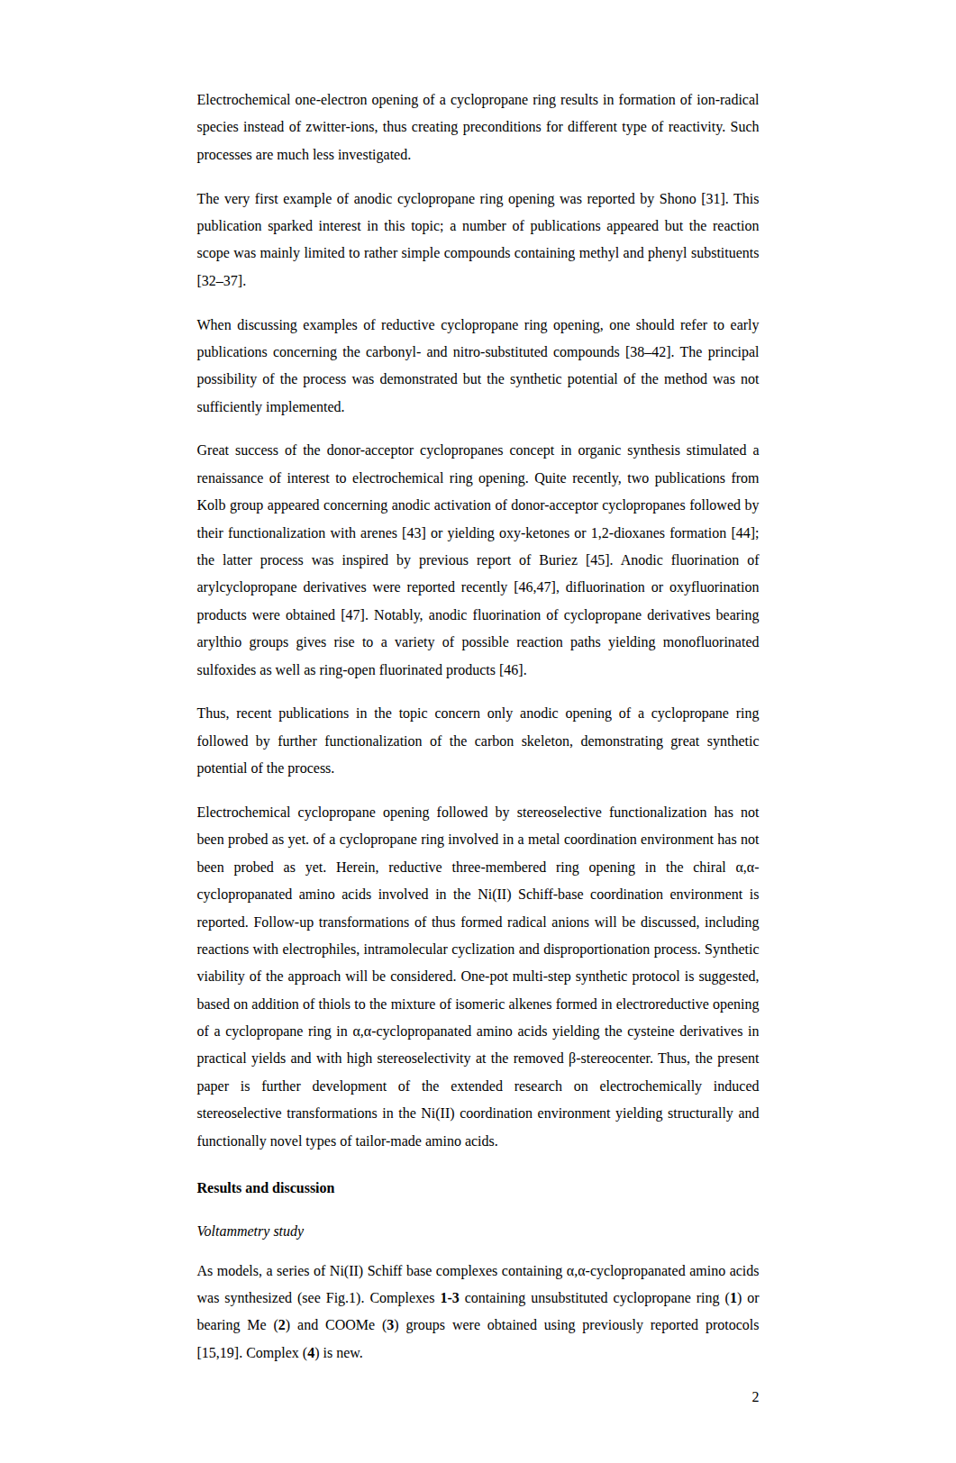Electrochemical one-electron opening of a cyclopropane ring results in formation of ion-radical species instead of zwitter-ions, thus creating preconditions for different type of reactivity. Such processes are much less investigated.
The very first example of anodic cyclopropane ring opening was reported by Shono [31]. This publication sparked interest in this topic; a number of publications appeared but the reaction scope was mainly limited to rather simple compounds containing methyl and phenyl substituents [32–37].
When discussing examples of reductive cyclopropane ring opening, one should refer to early publications concerning the carbonyl- and nitro-substituted compounds [38–42]. The principal possibility of the process was demonstrated but the synthetic potential of the method was not sufficiently implemented.
Great success of the donor-acceptor cyclopropanes concept in organic synthesis stimulated a renaissance of interest to electrochemical ring opening. Quite recently, two publications from Kolb group appeared concerning anodic activation of donor-acceptor cyclopropanes followed by their functionalization with arenes [43] or yielding oxy-ketones or 1,2-dioxanes formation [44]; the latter process was inspired by previous report of Buriez [45]. Anodic fluorination of arylcyclopropane derivatives were reported recently [46,47], difluorination or oxyfluorination products were obtained [47]. Notably, anodic fluorination of cyclopropane derivatives bearing arylthio groups gives rise to a variety of possible reaction paths yielding monofluorinated sulfoxides as well as ring-open fluorinated products [46].
Thus, recent publications in the topic concern only anodic opening of a cyclopropane ring followed by further functionalization of the carbon skeleton, demonstrating great synthetic potential of the process.
Electrochemical cyclopropane opening followed by stereoselective functionalization has not been probed as yet. of a cyclopropane ring involved in a metal coordination environment has not been probed as yet. Herein, reductive three-membered ring opening in the chiral α,α-cyclopropanated amino acids involved in the Ni(II) Schiff-base coordination environment is reported. Follow-up transformations of thus formed radical anions will be discussed, including reactions with electrophiles, intramolecular cyclization and disproportionation process. Synthetic viability of the approach will be considered. One-pot multi-step synthetic protocol is suggested, based on addition of thiols to the mixture of isomeric alkenes formed in electroreductive opening of a cyclopropane ring in α,α-cyclopropanated amino acids yielding the cysteine derivatives in practical yields and with high stereoselectivity at the removed β-stereocenter. Thus, the present paper is further development of the extended research on electrochemically induced stereoselective transformations in the Ni(II) coordination environment yielding structurally and functionally novel types of tailor-made amino acids.
Results and discussion
Voltammetry study
As models, a series of Ni(II) Schiff base complexes containing α,α-cyclopropanated amino acids was synthesized (see Fig.1). Complexes 1-3 containing unsubstituted cyclopropane ring (1) or bearing Me (2) and COOMe (3) groups were obtained using previously reported protocols [15,19]. Complex (4) is new.
2